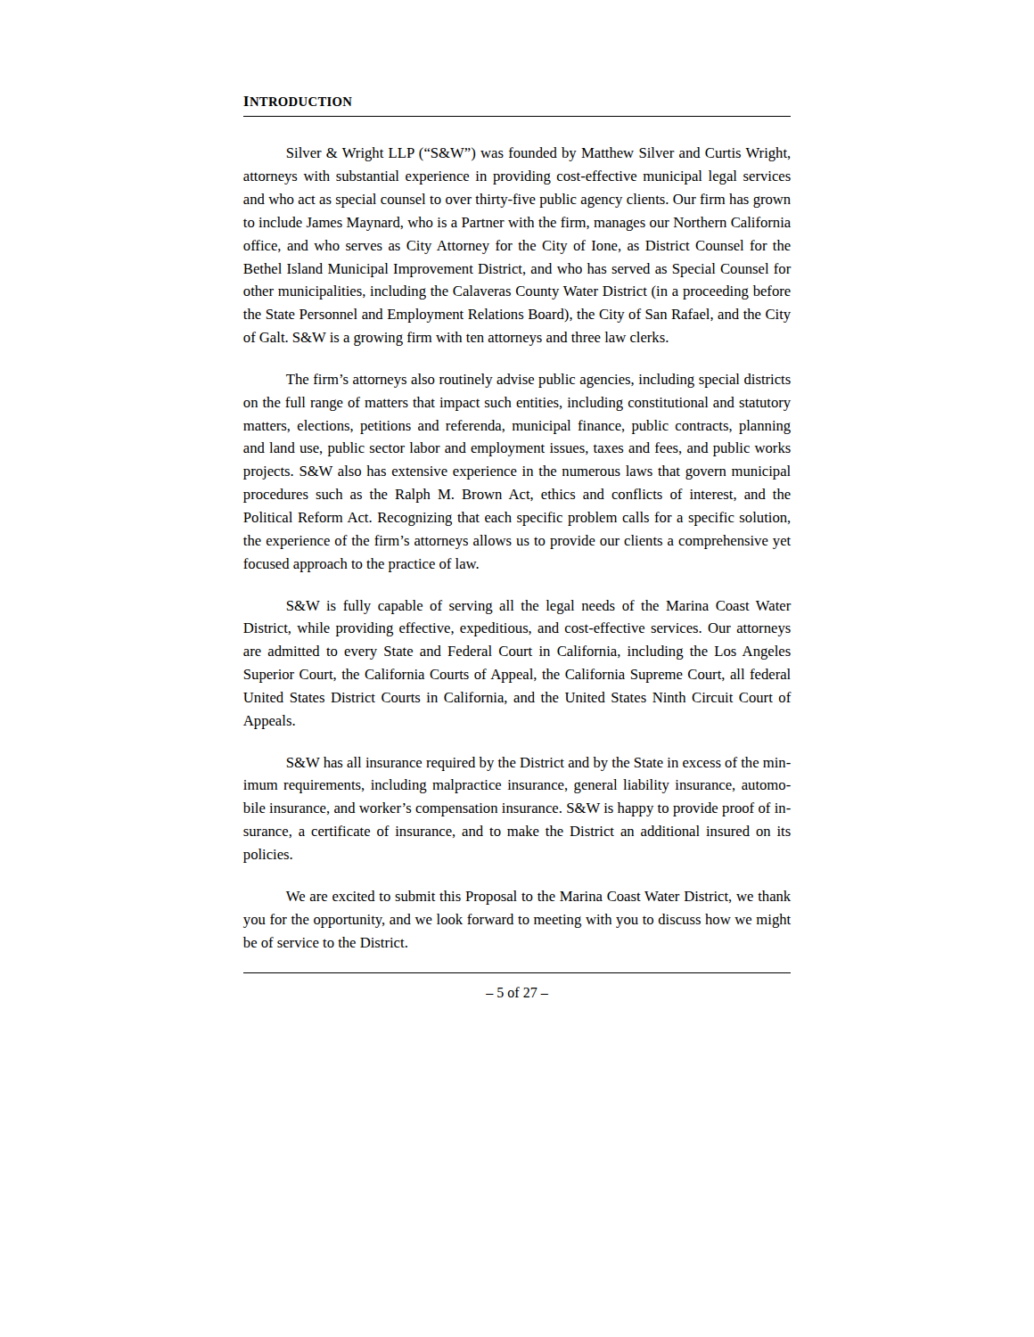INTRODUCTION
Silver & Wright LLP (“S&W”) was founded by Matthew Silver and Curtis Wright, attorneys with substantial experience in providing cost-effective municipal legal services and who act as special counsel to over thirty-five public agency clients. Our firm has grown to include James Maynard, who is a Partner with the firm, manages our Northern California office, and who serves as City Attorney for the City of Ione, as District Counsel for the Bethel Island Municipal Improvement District, and who has served as Special Counsel for other municipalities, including the Calaveras County Water District (in a proceeding before the State Personnel and Employment Relations Board), the City of San Rafael, and the City of Galt. S&W is a growing firm with ten attorneys and three law clerks.
The firm’s attorneys also routinely advise public agencies, including special districts on the full range of matters that impact such entities, including constitutional and statutory matters, elections, petitions and referenda, municipal finance, public contracts, planning and land use, public sector labor and employment issues, taxes and fees, and public works projects. S&W also has extensive experience in the numerous laws that govern municipal procedures such as the Ralph M. Brown Act, ethics and conflicts of interest, and the Political Reform Act. Recognizing that each specific problem calls for a specific solution, the experience of the firm’s attorneys allows us to provide our clients a comprehensive yet focused approach to the practice of law.
S&W is fully capable of serving all the legal needs of the Marina Coast Water District, while providing effective, expeditious, and cost-effective services. Our attorneys are admitted to every State and Federal Court in California, including the Los Angeles Superior Court, the California Courts of Appeal, the California Supreme Court, all federal United States District Courts in California, and the United States Ninth Circuit Court of Appeals.
S&W has all insurance required by the District and by the State in excess of the minimum requirements, including malpractice insurance, general liability insurance, automobile insurance, and worker’s compensation insurance. S&W is happy to provide proof of insurance, a certificate of insurance, and to make the District an additional insured on its policies.
We are excited to submit this Proposal to the Marina Coast Water District, we thank you for the opportunity, and we look forward to meeting with you to discuss how we might be of service to the District.
– 5 of 27 –